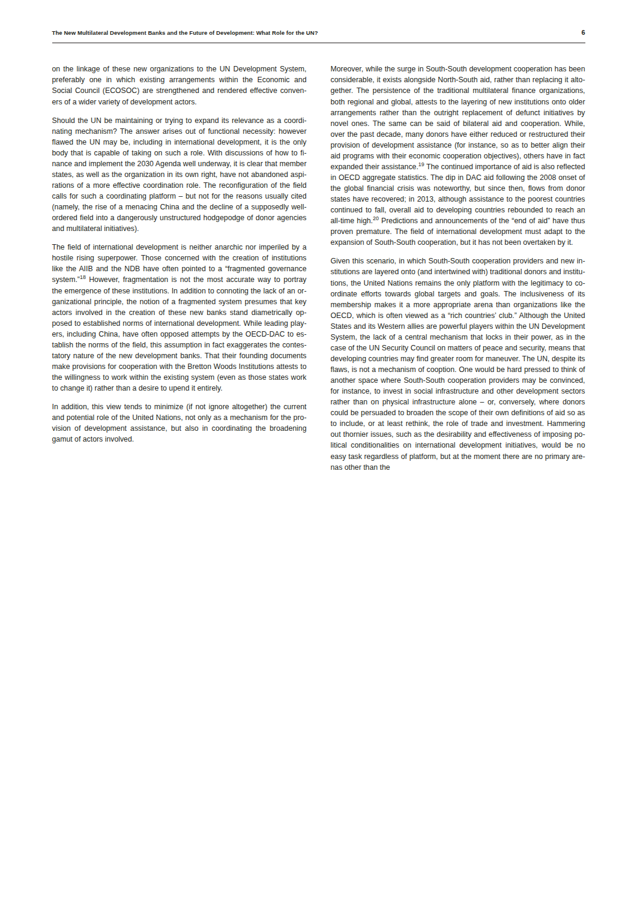The New Multilateral Development Banks and the Future of Development: What Role for the UN?
6
on the linkage of these new organizations to the UN Development System, preferably one in which existing arrangements within the Economic and Social Council (ECOSOC) are strengthened and rendered effective conveners of a wider variety of development actors.
Should the UN be maintaining or trying to expand its relevance as a coordinating mechanism? The answer arises out of functional necessity: however flawed the UN may be, including in international development, it is the only body that is capable of taking on such a role. With discussions of how to finance and implement the 2030 Agenda well underway, it is clear that member states, as well as the organization in its own right, have not abandoned aspirations of a more effective coordination role. The reconfiguration of the field calls for such a coordinating platform – but not for the reasons usually cited (namely, the rise of a menacing China and the decline of a supposedly well-ordered field into a dangerously unstructured hodgepodge of donor agencies and multilateral initiatives).
The field of international development is neither anarchic nor imperiled by a hostile rising superpower. Those concerned with the creation of institutions like the AIIB and the NDB have often pointed to a “fragmented governance system.”18 However, fragmentation is not the most accurate way to portray the emergence of these institutions. In addition to connoting the lack of an organizational principle, the notion of a fragmented system presumes that key actors involved in the creation of these new banks stand diametrically opposed to established norms of international development. While leading players, including China, have often opposed attempts by the OECD-DAC to establish the norms of the field, this assumption in fact exaggerates the contestatory nature of the new development banks. That their founding documents make provisions for cooperation with the Bretton Woods Institutions attests to the willingness to work within the existing system (even as those states work to change it) rather than a desire to upend it entirely.
In addition, this view tends to minimize (if not ignore altogether) the current and potential role of the United Nations, not only as a mechanism for the provision of development assistance, but also in coordinating the broadening gamut of actors involved.
Moreover, while the surge in South-South development cooperation has been considerable, it exists alongside North-South aid, rather than replacing it altogether. The persistence of the traditional multilateral finance organizations, both regional and global, attests to the layering of new institutions onto older arrangements rather than the outright replacement of defunct initiatives by novel ones. The same can be said of bilateral aid and cooperation. While, over the past decade, many donors have either reduced or restructured their provision of development assistance (for instance, so as to better align their aid programs with their economic cooperation objectives), others have in fact expanded their assistance.19 The continued importance of aid is also reflected in OECD aggregate statistics. The dip in DAC aid following the 2008 onset of the global financial crisis was noteworthy, but since then, flows from donor states have recovered; in 2013, although assistance to the poorest countries continued to fall, overall aid to developing countries rebounded to reach an all-time high.20 Predictions and announcements of the “end of aid” have thus proven premature. The field of international development must adapt to the expansion of South-South cooperation, but it has not been overtaken by it.
Given this scenario, in which South-South cooperation providers and new institutions are layered onto (and intertwined with) traditional donors and institutions, the United Nations remains the only platform with the legitimacy to coordinate efforts towards global targets and goals. The inclusiveness of its membership makes it a more appropriate arena than organizations like the OECD, which is often viewed as a “rich countries’ club.” Although the United States and its Western allies are powerful players within the UN Development System, the lack of a central mechanism that locks in their power, as in the case of the UN Security Council on matters of peace and security, means that developing countries may find greater room for maneuver. The UN, despite its flaws, is not a mechanism of cooption. One would be hard pressed to think of another space where South-South cooperation providers may be convinced, for instance, to invest in social infrastructure and other development sectors rather than on physical infrastructure alone – or, conversely, where donors could be persuaded to broaden the scope of their own definitions of aid so as to include, or at least rethink, the role of trade and investment. Hammering out thornier issues, such as the desirability and effectiveness of imposing political conditionalities on international development initiatives, would be no easy task regardless of platform, but at the moment there are no primary arenas other than the